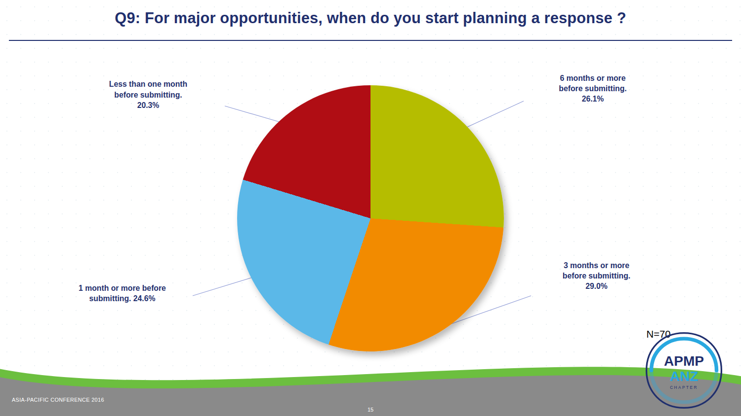Q9: For major opportunities, when do you start planning a response ?
6 months or more
before submitting.
26.1%
3 months or more
before submitting.
29.0%
1 month or more before
submitting. 24.6%
Less than one month
before submitting.
20.3%
N=70
ASIA-PACIFIC CONFERENCE 2016
15
APMP ANZ CHAPTER